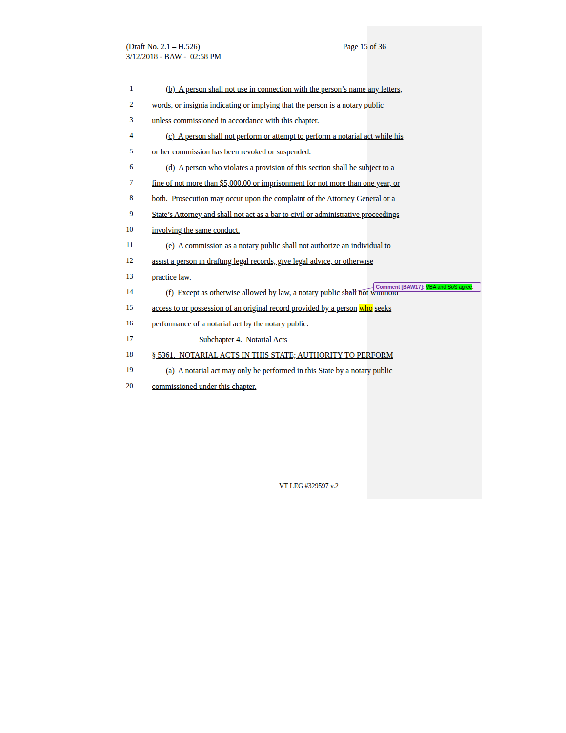(Draft No. 2.1 – H.526)
3/12/2018 - BAW - 02:58 PM
Page 15 of 36
(b) A person shall not use in connection with the person’s name any letters,
words, or insignia indicating or implying that the person is a notary public
unless commissioned in accordance with this chapter.
(c) A person shall not perform or attempt to perform a notarial act while his
or her commission has been revoked or suspended.
(d) A person who violates a provision of this section shall be subject to a
fine of not more than $5,000.00 or imprisonment for not more than one year, or
both. Prosecution may occur upon the complaint of the Attorney General or a
State’s Attorney and shall not act as a bar to civil or administrative proceedings
involving the same conduct.
(e) A commission as a notary public shall not authorize an individual to
assist a person in drafting legal records, give legal advice, or otherwise
practice law.
(f) Except as otherwise allowed by law, a notary public shall not withhold
access to or possession of an original record provided by a person who seeks
performance of a notarial act by the notary public.
Subchapter 4. Notarial Acts
§ 5361. NOTARIAL ACTS IN THIS STATE; AUTHORITY TO PERFORM
(a) A notarial act may only be performed in this State by a notary public
commissioned under this chapter.
Comment [BAW17]: VBA and SoS agree.
VT LEG #329597 v.2